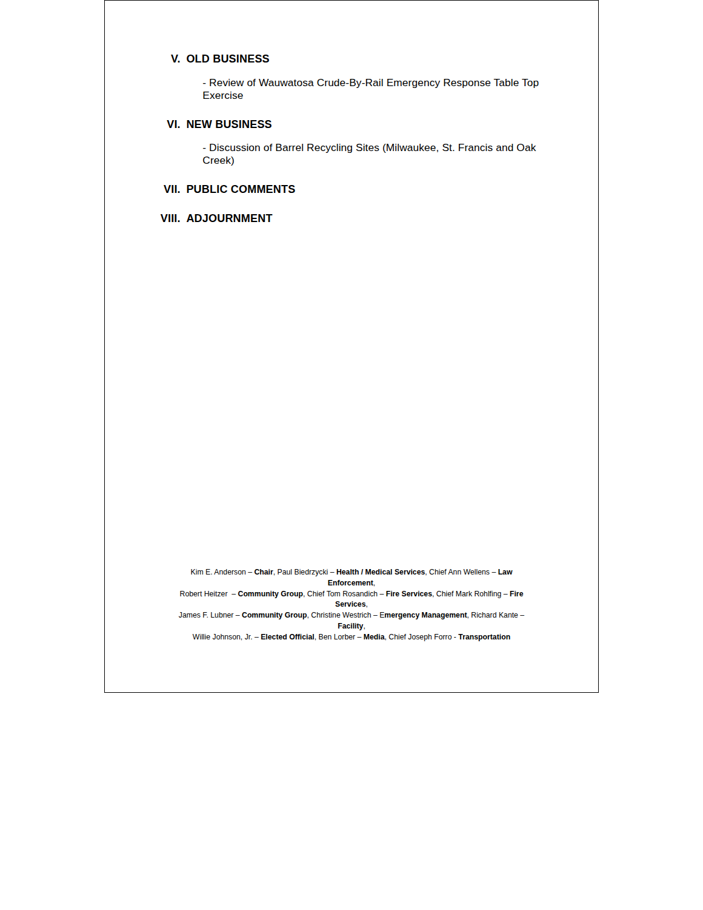V. OLD BUSINESS
- Review of Wauwatosa Crude-By-Rail Emergency Response Table Top Exercise
VI. NEW BUSINESS
- Discussion of Barrel Recycling Sites (Milwaukee, St. Francis and Oak Creek)
VII. PUBLIC COMMENTS
VIII. ADJOURNMENT
Kim E. Anderson – Chair, Paul Biedrzycki – Health / Medical Services, Chief Ann Wellens – Law Enforcement,
Robert Heitzer – Community Group, Chief Tom Rosandich – Fire Services, Chief Mark Rohlfing – Fire Services,
James F. Lubner – Community Group, Christine Westrich – Emergency Management, Richard Kante – Facility,
Willie Johnson, Jr. – Elected Official, Ben Lorber – Media, Chief Joseph Forro - Transportation